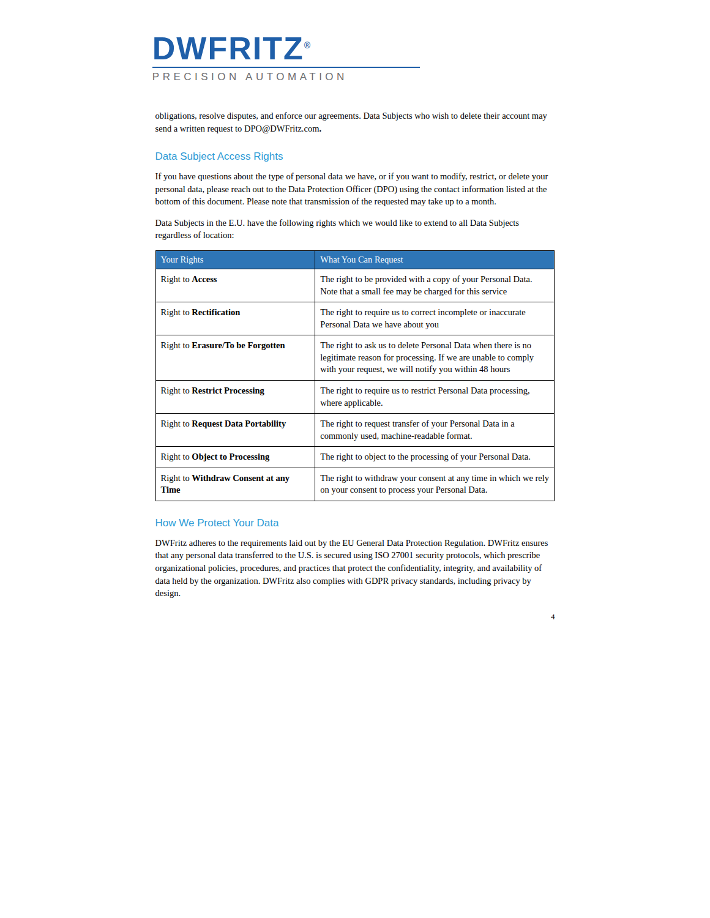DWFRITZ®
PRECISION AUTOMATION
obligations, resolve disputes, and enforce our agreements. Data Subjects who wish to delete their account may send a written request to DPO@DWFritz.com.
Data Subject Access Rights
If you have questions about the type of personal data we have, or if you want to modify, restrict, or delete your personal data, please reach out to the Data Protection Officer (DPO) using the contact information listed at the bottom of this document. Please note that transmission of the requested may take up to a month.
Data Subjects in the E.U. have the following rights which we would like to extend to all Data Subjects regardless of location:
| Your Rights | What You Can Request |
| --- | --- |
| Right to Access | The right to be provided with a copy of your Personal Data. Note that a small fee may be charged for this service |
| Right to Rectification | The right to require us to correct incomplete or inaccurate Personal Data we have about you |
| Right to Erasure/To be Forgotten | The right to ask us to delete Personal Data when there is no legitimate reason for processing. If we are unable to comply with your request, we will notify you within 48 hours |
| Right to Restrict Processing | The right to require us to restrict Personal Data processing, where applicable. |
| Right to Request Data Portability | The right to request transfer of your Personal Data in a commonly used, machine-readable format. |
| Right to Object to Processing | The right to object to the processing of your Personal Data. |
| Right to Withdraw Consent at any Time | The right to withdraw your consent at any time in which we rely on your consent to process your Personal Data. |
How We Protect Your Data
DWFritz adheres to the requirements laid out by the EU General Data Protection Regulation. DWFritz ensures that any personal data transferred to the U.S. is secured using ISO 27001 security protocols, which prescribe organizational policies, procedures, and practices that protect the confidentiality, integrity, and availability of data held by the organization. DWFritz also complies with GDPR privacy standards, including privacy by design.
4